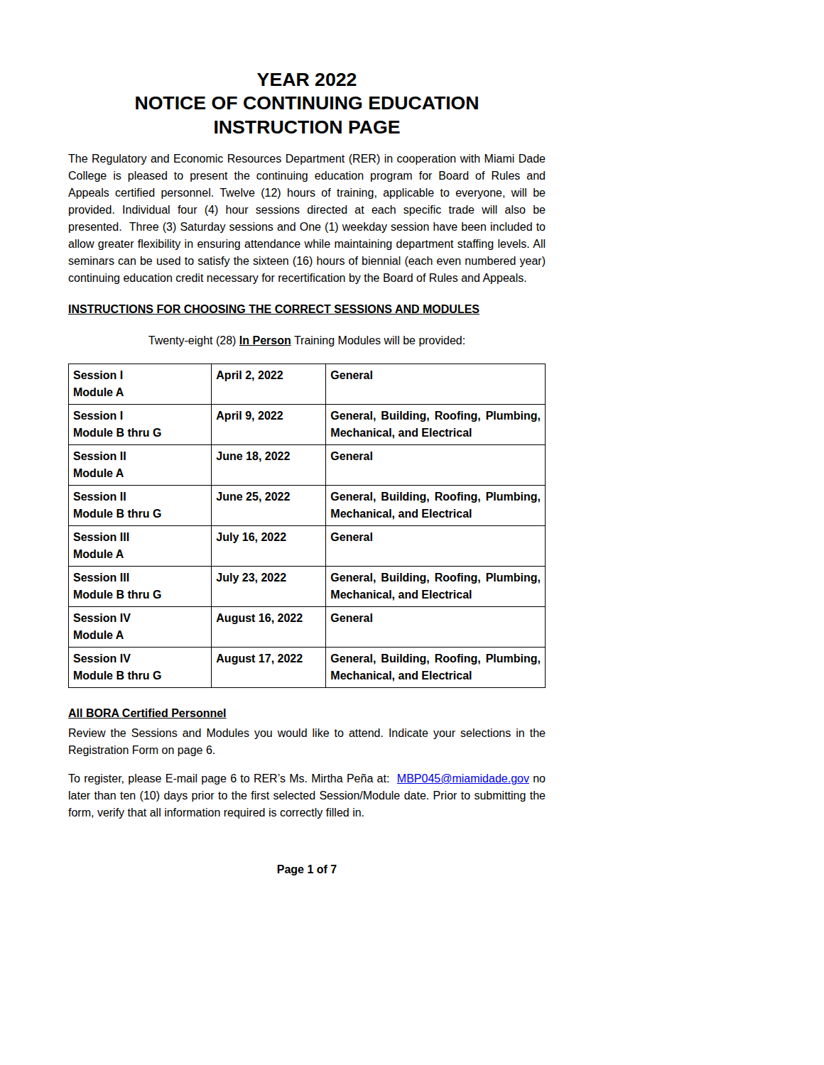YEAR 2022 NOTICE OF CONTINUING EDUCATION INSTRUCTION PAGE
The Regulatory and Economic Resources Department (RER) in cooperation with Miami Dade College is pleased to present the continuing education program for Board of Rules and Appeals certified personnel. Twelve (12) hours of training, applicable to everyone, will be provided. Individual four (4) hour sessions directed at each specific trade will also be presented. Three (3) Saturday sessions and One (1) weekday session have been included to allow greater flexibility in ensuring attendance while maintaining department staffing levels. All seminars can be used to satisfy the sixteen (16) hours of biennial (each even numbered year) continuing education credit necessary for recertification by the Board of Rules and Appeals.
INSTRUCTIONS FOR CHOOSING THE CORRECT SESSIONS AND MODULES
Twenty-eight (28) In Person Training Modules will be provided:
| Session I Module A | April 2, 2022 | General |
| Session I Module B thru G | April 9, 2022 | General, Building, Roofing, Plumbing, Mechanical, and Electrical |
| Session II Module A | June 18, 2022 | General |
| Session II Module B thru G | June 25, 2022 | General, Building, Roofing, Plumbing, Mechanical, and Electrical |
| Session III Module A | July 16, 2022 | General |
| Session III Module B thru G | July 23, 2022 | General, Building, Roofing, Plumbing, Mechanical, and Electrical |
| Session IV Module A | August 16, 2022 | General |
| Session IV Module B thru G | August 17, 2022 | General, Building, Roofing, Plumbing, Mechanical, and Electrical |
All BORA Certified Personnel
Review the Sessions and Modules you would like to attend. Indicate your selections in the Registration Form on page 6.
To register, please E-mail page 6 to RER’s Ms. Mirtha Peña at: MBP045@miamidade.gov no later than ten (10) days prior to the first selected Session/Module date. Prior to submitting the form, verify that all information required is correctly filled in.
Page 1 of 7